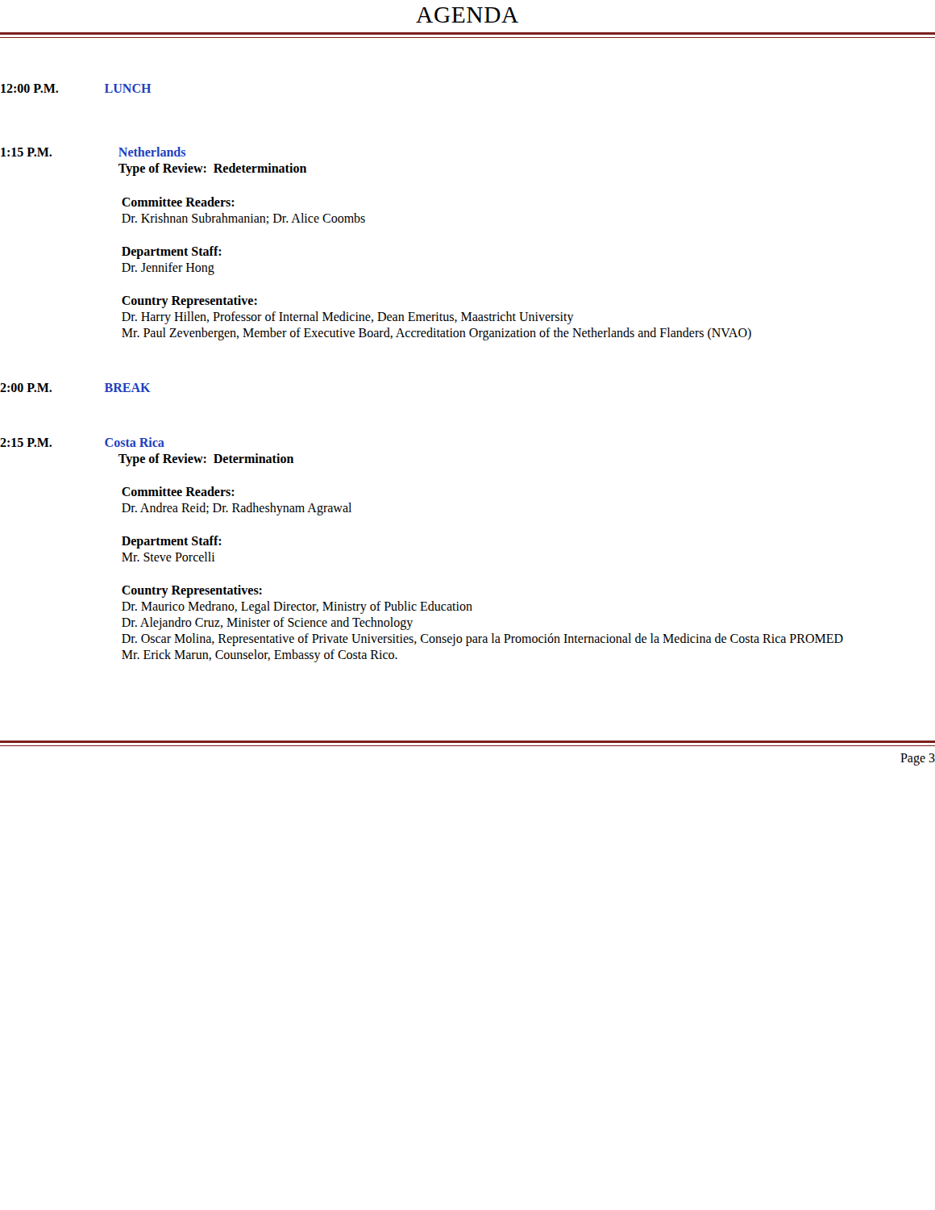AGENDA
| 12:00 P.M. | LUNCH |
| 1:15 P.M. | Netherlands Type of Review: Redetermination Committee Readers: Dr. Krishnan Subrahmanian; Dr. Alice Coombs Department Staff: Dr. Jennifer Hong Country Representative: Dr. Harry Hillen, Professor of Internal Medicine, Dean Emeritus, Maastricht University Mr. Paul Zevenbergen, Member of Executive Board, Accreditation Organization of the Netherlands and Flanders (NVAO) |
| 2:00 P.M. | BREAK |
| 2:15 P.M. | Costa Rica Type of Review: Determination Committee Readers: Dr. Andrea Reid; Dr. Radheshynam Agrawal Department Staff: Mr. Steve Porcelli Country Representatives: Dr. Maurico Medrano, Legal Director, Ministry of Public Education Dr. Alejandro Cruz, Minister of Science and Technology Dr. Oscar Molina, Representative of Private Universities, Consejo para la Promoción Internacional de la Medicina de Costa Rica PROMED Mr. Erick Marun, Counselor, Embassy of Costa Rico. |
Page 3